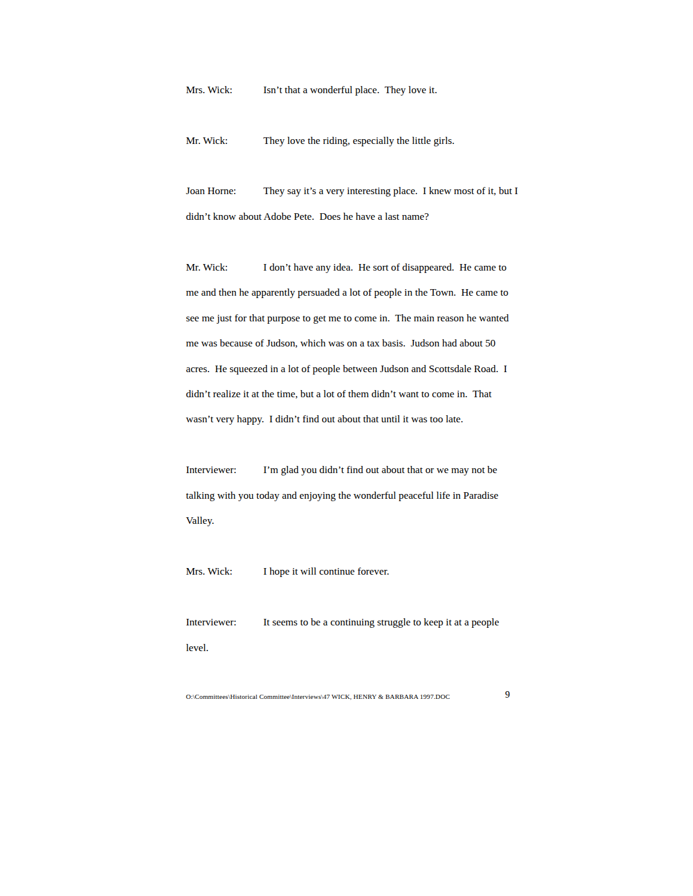Mrs. Wick: Isn’t that a wonderful place. They love it.
Mr. Wick: They love the riding, especially the little girls.
Joan Horne: They say it’s a very interesting place. I knew most of it, but I didn’t know about Adobe Pete. Does he have a last name?
Mr. Wick: I don’t have any idea. He sort of disappeared. He came to me and then he apparently persuaded a lot of people in the Town. He came to see me just for that purpose to get me to come in. The main reason he wanted me was because of Judson, which was on a tax basis. Judson had about 50 acres. He squeezed in a lot of people between Judson and Scottsdale Road. I didn’t realize it at the time, but a lot of them didn’t want to come in. That wasn’t very happy. I didn’t find out about that until it was too late.
Interviewer: I’m glad you didn’t find out about that or we may not be talking with you today and enjoying the wonderful peaceful life in Paradise Valley.
Mrs. Wick: I hope it will continue forever.
Interviewer: It seems to be a continuing struggle to keep it at a people level.
O:\Committees\Historical Committee\Interviews\47 WICK, HENRY & BARBARA 1997.DOC 9